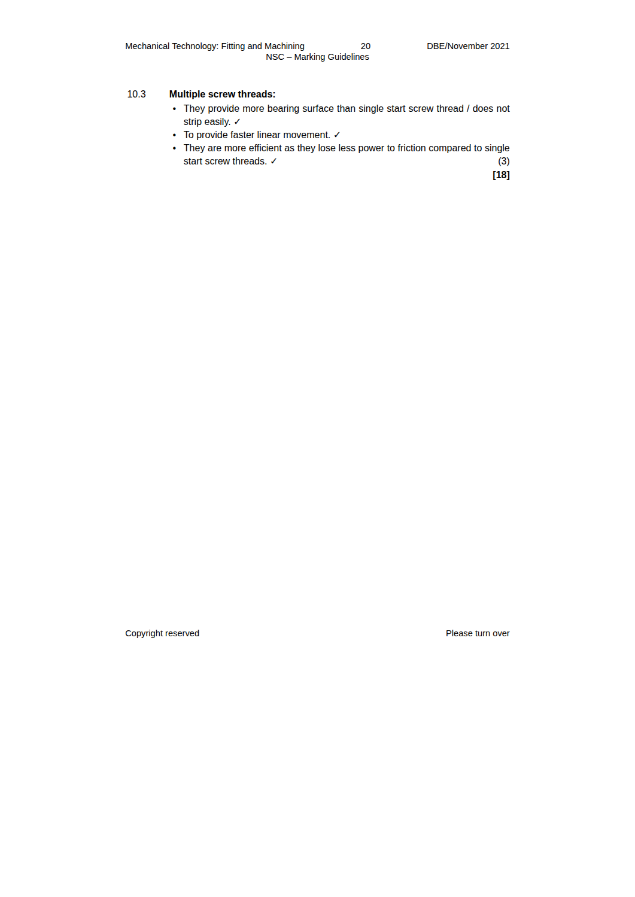Mechanical Technology: Fitting and Machining 20 DBE/November 2021
NSC – Marking Guidelines
10.3
Multiple screw threads:
They provide more bearing surface than single start screw thread / does not strip easily. ✓
To provide faster linear movement. ✓
They are more efficient as they lose less power to friction compared to single start screw threads. ✓(3)
[18]
Copyright reserved Please turn over